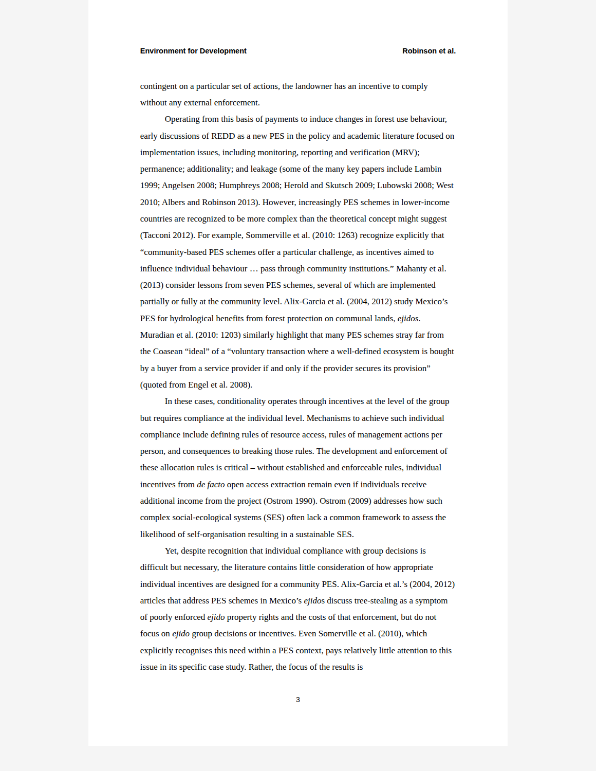Environment for Development Robinson et al.
contingent on a particular set of actions, the landowner has an incentive to comply without any external enforcement.
Operating from this basis of payments to induce changes in forest use behaviour, early discussions of REDD as a new PES in the policy and academic literature focused on implementation issues, including monitoring, reporting and verification (MRV); permanence; additionality; and leakage (some of the many key papers include Lambin 1999; Angelsen 2008; Humphreys 2008; Herold and Skutsch 2009; Lubowski 2008; West 2010; Albers and Robinson 2013). However, increasingly PES schemes in lower-income countries are recognized to be more complex than the theoretical concept might suggest (Tacconi 2012). For example, Sommerville et al. (2010: 1263) recognize explicitly that “community-based PES schemes offer a particular challenge, as incentives aimed to influence individual behaviour … pass through community institutions.” Mahanty et al. (2013) consider lessons from seven PES schemes, several of which are implemented partially or fully at the community level. Alix-Garcia et al. (2004, 2012) study Mexico’s PES for hydrological benefits from forest protection on communal lands, ejidos. Muradian et al. (2010: 1203) similarly highlight that many PES schemes stray far from the Coasean “ideal” of a “voluntary transaction where a well-defined ecosystem is bought by a buyer from a service provider if and only if the provider secures its provision” (quoted from Engel et al. 2008).
In these cases, conditionality operates through incentives at the level of the group but requires compliance at the individual level. Mechanisms to achieve such individual compliance include defining rules of resource access, rules of management actions per person, and consequences to breaking those rules. The development and enforcement of these allocation rules is critical – without established and enforceable rules, individual incentives from de facto open access extraction remain even if individuals receive additional income from the project (Ostrom 1990). Ostrom (2009) addresses how such complex social-ecological systems (SES) often lack a common framework to assess the likelihood of self-organisation resulting in a sustainable SES.
Yet, despite recognition that individual compliance with group decisions is difficult but necessary, the literature contains little consideration of how appropriate individual incentives are designed for a community PES. Alix-Garcia et al.’s (2004, 2012) articles that address PES schemes in Mexico’s ejidos discuss tree-stealing as a symptom of poorly enforced ejido property rights and the costs of that enforcement, but do not focus on ejido group decisions or incentives. Even Somerville et al. (2010), which explicitly recognises this need within a PES context, pays relatively little attention to this issue in its specific case study. Rather, the focus of the results is
3